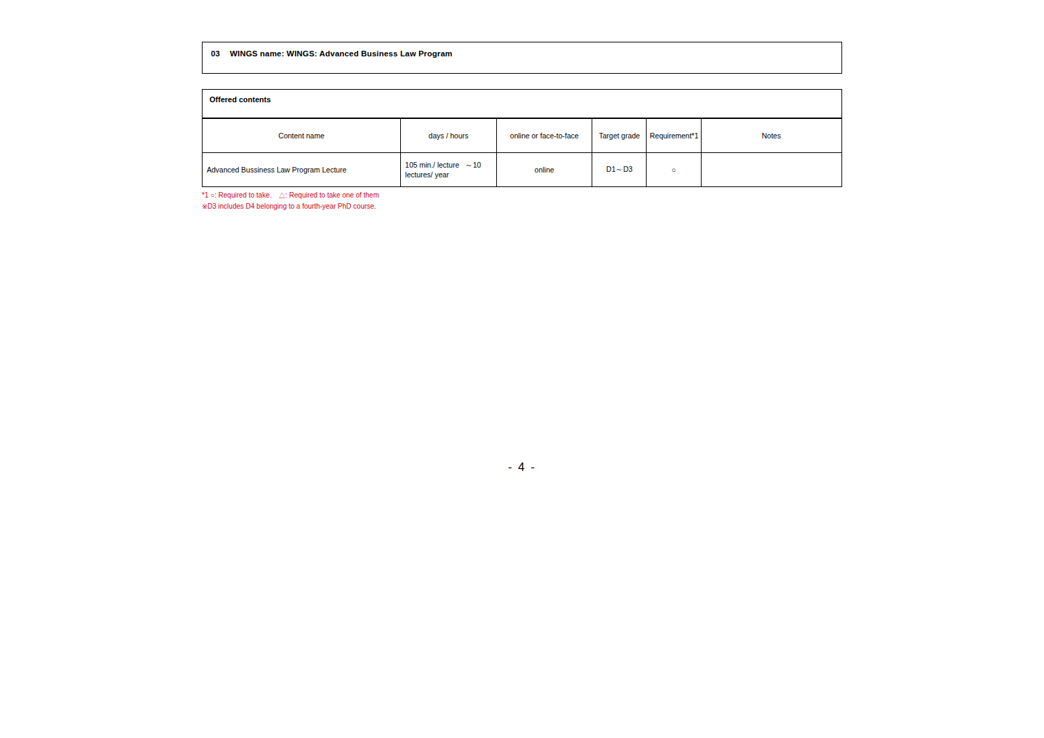03 WINGS name: WINGS: Advanced Business Law Program
Offered contents
| Content name | days / hours | online or face-to-face | Target grade | Requirement*1 | Notes |
| --- | --- | --- | --- | --- | --- |
| Advanced Bussiness Law Program Lecture | 105 min./ lecture ～10 lectures/ year | online | D1～D3 | ○ | |
*1 ○: Required to take、 △: Required to take one of them
※D3 includes D4 belonging to a fourth-year PhD course.
- 4 -